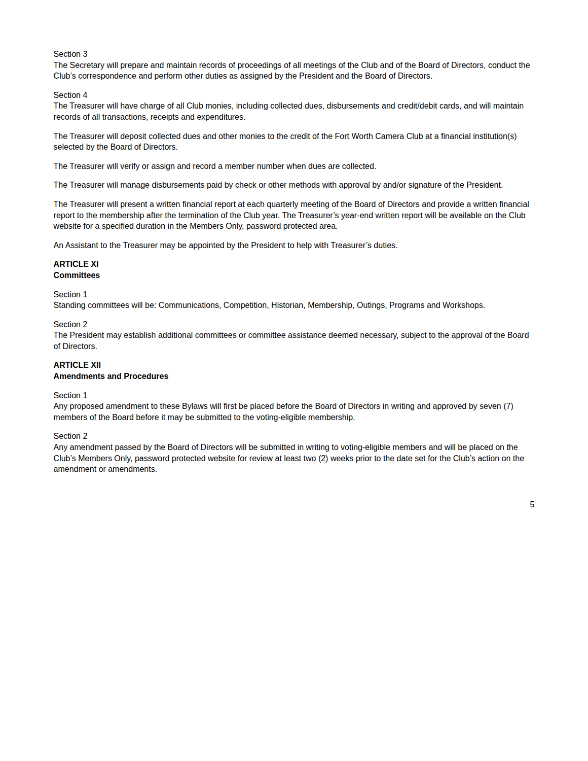Section 3
The Secretary will prepare and maintain records of proceedings of all meetings of the Club and of the Board of Directors, conduct the Club’s correspondence and perform other duties as assigned by the President and the Board of Directors.
Section 4
The Treasurer will have charge of all Club monies, including collected dues, disbursements and credit/debit cards, and will maintain records of all transactions, receipts and expenditures.
The Treasurer will deposit collected dues and other monies to the credit of the Fort Worth Camera Club at a financial institution(s) selected by the Board of Directors.
The Treasurer will verify or assign and record a member number when dues are collected.
The Treasurer will manage disbursements paid by check or other methods with approval by and/or signature of the President.
The Treasurer will present a written financial report at each quarterly meeting of the Board of Directors and provide a written financial report to the membership after the termination of the Club year. The Treasurer’s year-end written report will be available on the Club website for a specified duration in the Members Only, password protected area.
An Assistant to the Treasurer may be appointed by the President to help with Treasurer’s duties.
ARTICLE XI
Committees
Section 1
Standing committees will be: Communications, Competition, Historian, Membership, Outings, Programs and Workshops.
Section 2
The President may establish additional committees or committee assistance deemed necessary, subject to the approval of the Board of Directors.
ARTICLE XII
Amendments and Procedures
Section 1
Any proposed amendment to these Bylaws will first be placed before the Board of Directors in writing and approved by seven (7) members of the Board before it may be submitted to the voting-eligible membership.
Section 2
Any amendment passed by the Board of Directors will be submitted in writing to voting-eligible members and will be placed on the Club’s Members Only, password protected website for review at least two (2) weeks prior to the date set for the Club’s action on the amendment or amendments.
5